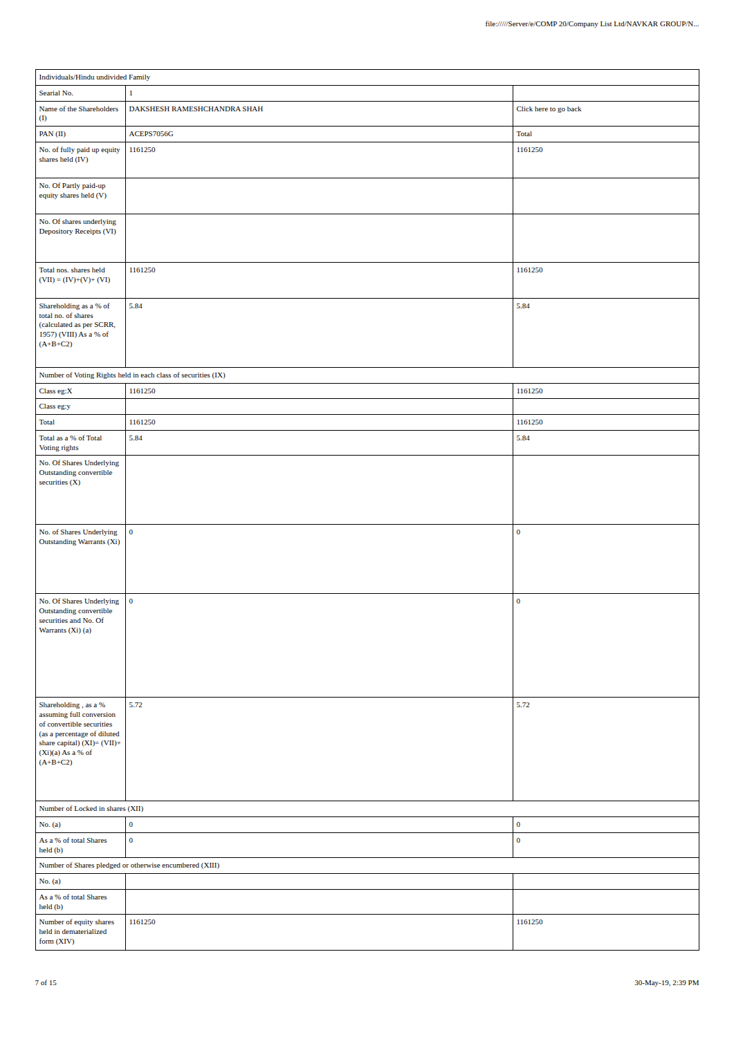file://///Server/e/COMP 20/Company List Ltd/NAVKAR GROUP/N...
| Individuals/Hindu undivided Family |
| Searial No. | 1 | |
| Name of the Shareholders (I) | DAKSHESH RAMESHCHANDRA SHAH | Click here to go back |
| PAN (II) | ACEPS7056G | Total |
| No. of fully paid up equity shares held (IV) | 1161250 | 1161250 |
| No. Of Partly paid-up equity shares held (V) | | |
| No. Of shares underlying Depository Receipts (VI) | | |
| Total nos. shares held (VII) = (IV)+(V)+ (VI) | 1161250 | 1161250 |
| Shareholding as a % of total no. of shares (calculated as per SCRR, 1957) (VIII) As a % of (A+B+C2) | 5.84 | 5.84 |
| Number of Voting Rights held in each class of securities (IX) |
| Class eg:X | 1161250 | 1161250 |
| Class eg:y | | |
| Total | 1161250 | 1161250 |
| Total as a % of Total Voting rights | 5.84 | 5.84 |
| No. Of Shares Underlying Outstanding convertible securities (X) | | |
| No. of Shares Underlying Outstanding Warrants (Xi) | 0 | 0 |
| No. Of Shares Underlying Outstanding convertible securities and No. Of Warrants (Xi) (a) | 0 | 0 |
| Shareholding , as a % assuming full conversion of convertible securities (as a percentage of diluted share capital) (XI)= (VII)+(Xi)(a) As a % of (A+B+C2) | 5.72 | 5.72 |
| Number of Locked in shares (XII) |
| No. (a) | 0 | 0 |
| As a % of total Shares held (b) | 0 | 0 |
| Number of Shares pledged or otherwise encumbered (XIII) |
| No. (a) | | |
| As a % of total Shares held (b) | | |
| Number of equity shares held in dematerialized form (XIV) | 1161250 | 1161250 |
7 of 15 30-May-19, 2:39 PM